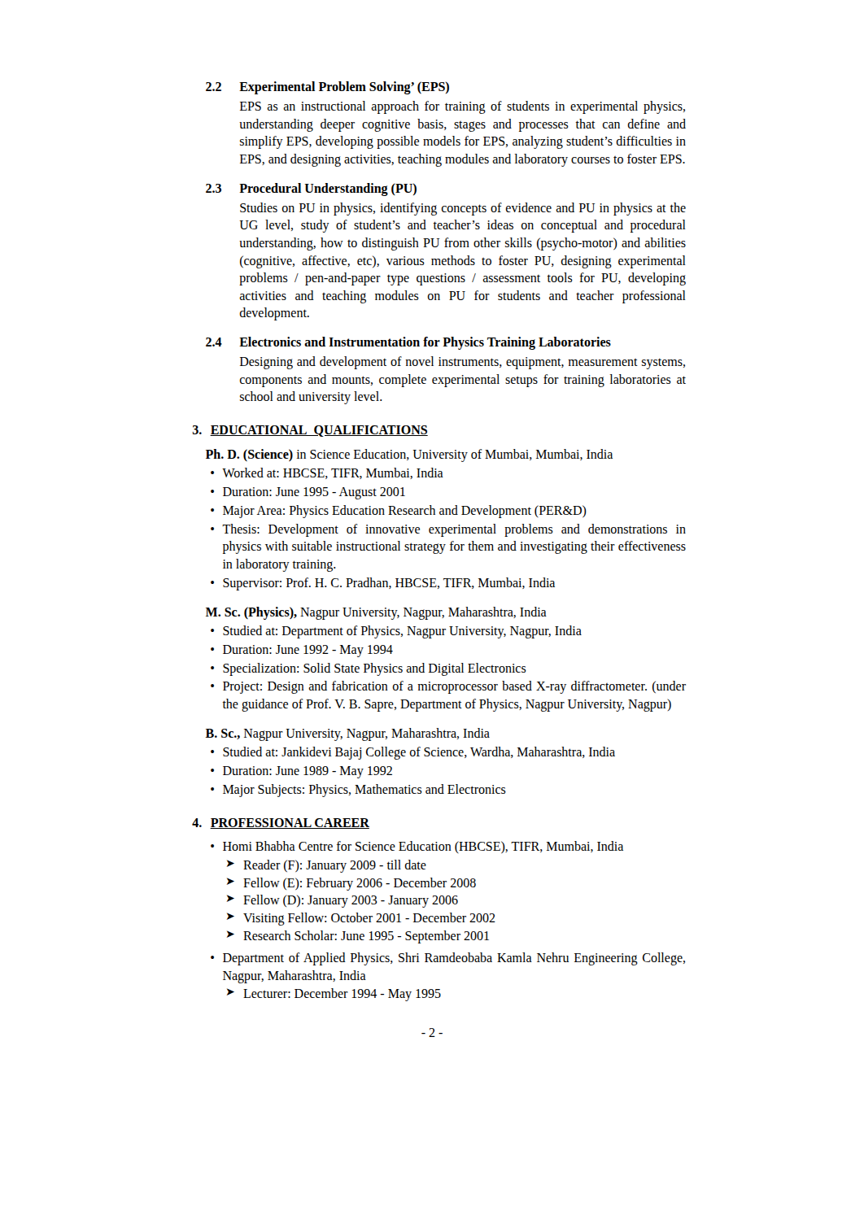2.2 Experimental Problem Solving’ (EPS)
EPS as an instructional approach for training of students in experimental physics, understanding deeper cognitive basis, stages and processes that can define and simplify EPS, developing possible models for EPS, analyzing student’s difficulties in EPS, and designing activities, teaching modules and laboratory courses to foster EPS.
2.3 Procedural Understanding (PU)
Studies on PU in physics, identifying concepts of evidence and PU in physics at the UG level, study of student’s and teacher’s ideas on conceptual and procedural understanding, how to distinguish PU from other skills (psycho-motor) and abilities (cognitive, affective, etc), various methods to foster PU, designing experimental problems / pen-and-paper type questions / assessment tools for PU, developing activities and teaching modules on PU for students and teacher professional development.
2.4 Electronics and Instrumentation for Physics Training Laboratories
Designing and development of novel instruments, equipment, measurement systems, components and mounts, complete experimental setups for training laboratories at school and university level.
3. EDUCATIONAL QUALIFICATIONS
Ph. D. (Science) in Science Education, University of Mumbai, Mumbai, India
Worked at: HBCSE, TIFR, Mumbai, India
Duration: June 1995 - August 2001
Major Area: Physics Education Research and Development (PER&D)
Thesis: Development of innovative experimental problems and demonstrations in physics with suitable instructional strategy for them and investigating their effectiveness in laboratory training.
Supervisor: Prof. H. C. Pradhan, HBCSE, TIFR, Mumbai, India
M. Sc. (Physics), Nagpur University, Nagpur, Maharashtra, India
Studied at: Department of Physics, Nagpur University, Nagpur, India
Duration: June 1992 - May 1994
Specialization: Solid State Physics and Digital Electronics
Project: Design and fabrication of a microprocessor based X-ray diffractometer. (under the guidance of Prof. V. B. Sapre, Department of Physics, Nagpur University, Nagpur)
B. Sc., Nagpur University, Nagpur, Maharashtra, India
Studied at: Jankidevi Bajaj College of Science, Wardha, Maharashtra, India
Duration: June 1989 - May 1992
Major Subjects: Physics, Mathematics and Electronics
4. PROFESSIONAL CAREER
Homi Bhabha Centre for Science Education (HBCSE), TIFR, Mumbai, India
Reader (F): January 2009 - till date
Fellow (E): February 2006 - December 2008
Fellow (D): January 2003 - January 2006
Visiting Fellow: October 2001 - December 2002
Research Scholar: June 1995 - September 2001
Department of Applied Physics, Shri Ramdeobaba Kamla Nehru Engineering College, Nagpur, Maharashtra, India
Lecturer: December 1994 - May 1995
- 2 -